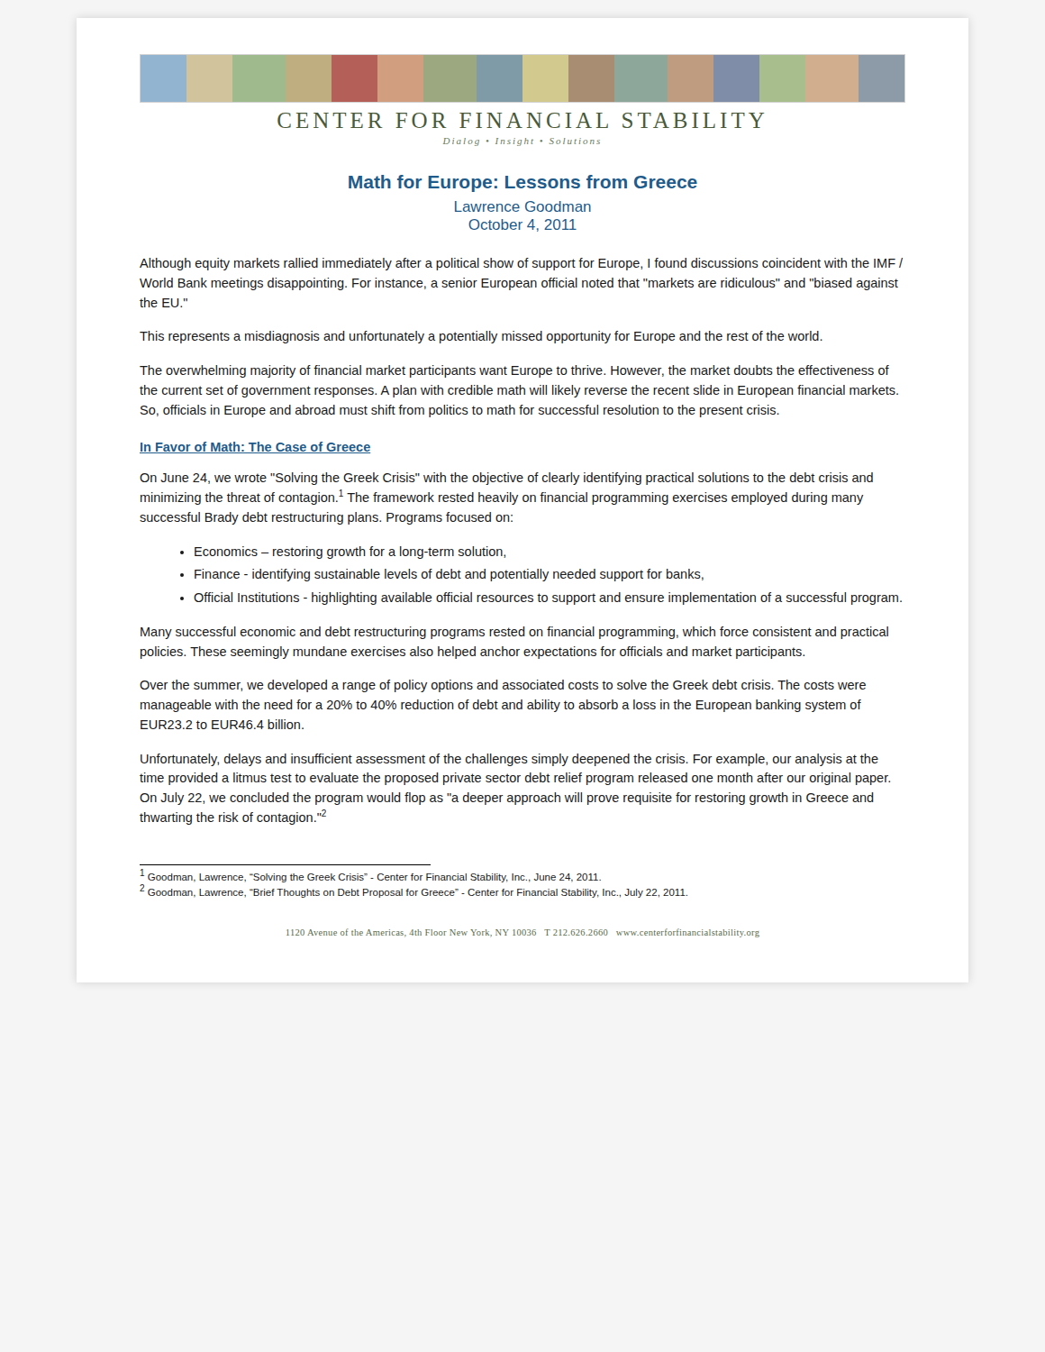CENTER FOR FINANCIAL STABILITY
Dialog • Insight • Solutions
Math for Europe: Lessons from Greece
Lawrence Goodman
October 4, 2011
Although equity markets rallied immediately after a political show of support for Europe, I found discussions coincident with the IMF / World Bank meetings disappointing. For instance, a senior European official noted that "markets are ridiculous" and "biased against the EU."
This represents a misdiagnosis and unfortunately a potentially missed opportunity for Europe and the rest of the world.
The overwhelming majority of financial market participants want Europe to thrive. However, the market doubts the effectiveness of the current set of government responses. A plan with credible math will likely reverse the recent slide in European financial markets. So, officials in Europe and abroad must shift from politics to math for successful resolution to the present crisis.
In Favor of Math: The Case of Greece
On June 24, we wrote "Solving the Greek Crisis" with the objective of clearly identifying practical solutions to the debt crisis and minimizing the threat of contagion.1 The framework rested heavily on financial programming exercises employed during many successful Brady debt restructuring plans. Programs focused on:
Economics – restoring growth for a long-term solution,
Finance - identifying sustainable levels of debt and potentially needed support for banks,
Official Institutions - highlighting available official resources to support and ensure implementation of a successful program.
Many successful economic and debt restructuring programs rested on financial programming, which force consistent and practical policies. These seemingly mundane exercises also helped anchor expectations for officials and market participants.
Over the summer, we developed a range of policy options and associated costs to solve the Greek debt crisis. The costs were manageable with the need for a 20% to 40% reduction of debt and ability to absorb a loss in the European banking system of EUR23.2 to EUR46.4 billion.
Unfortunately, delays and insufficient assessment of the challenges simply deepened the crisis. For example, our analysis at the time provided a litmus test to evaluate the proposed private sector debt relief program released one month after our original paper. On July 22, we concluded the program would flop as "a deeper approach will prove requisite for restoring growth in Greece and thwarting the risk of contagion."2
1 Goodman, Lawrence, “Solving the Greek Crisis” - Center for Financial Stability, Inc., June 24, 2011.
2 Goodman, Lawrence, “Brief Thoughts on Debt Proposal for Greece” - Center for Financial Stability, Inc., July 22, 2011.
1120 Avenue of the Americas, 4th Floor New York, NY 10036 T 212.626.2660 www.centerforfinancialstability.org